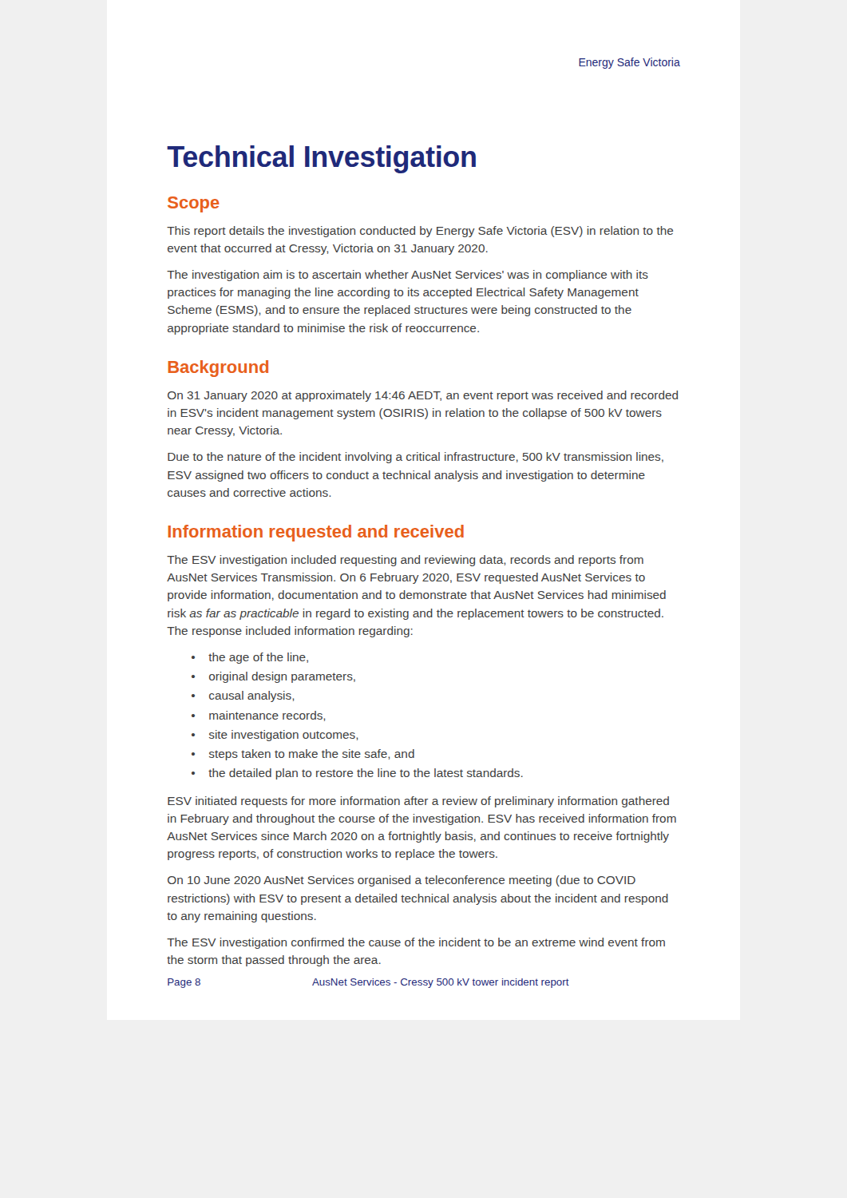Energy Safe Victoria
Technical Investigation
Scope
This report details the investigation conducted by Energy Safe Victoria (ESV) in relation to the event that occurred at Cressy, Victoria on 31 January 2020.
The investigation aim is to ascertain whether AusNet Services' was in compliance with its practices for managing the line according to its accepted Electrical Safety Management Scheme (ESMS), and to ensure the replaced structures were being constructed to the appropriate standard to minimise the risk of reoccurrence.
Background
On 31 January 2020 at approximately 14:46 AEDT, an event report was received and recorded in ESV's incident management system (OSIRIS) in relation to the collapse of 500 kV towers near Cressy, Victoria.
Due to the nature of the incident involving a critical infrastructure, 500 kV transmission lines, ESV assigned two officers to conduct a technical analysis and investigation to determine causes and corrective actions.
Information requested and received
The ESV investigation included requesting and reviewing data, records and reports from AusNet Services Transmission. On 6 February 2020, ESV requested AusNet Services to provide information, documentation and to demonstrate that AusNet Services had minimised risk as far as practicable in regard to existing and the replacement towers to be constructed. The response included information regarding:
the age of the line,
original design parameters,
causal analysis,
maintenance records,
site investigation outcomes,
steps taken to make the site safe, and
the detailed plan to restore the line to the latest standards.
ESV initiated requests for more information after a review of preliminary information gathered in February and throughout the course of the investigation. ESV has received information from AusNet Services since March 2020 on a fortnightly basis, and continues to receive fortnightly progress reports, of construction works to replace the towers.
On 10 June 2020 AusNet Services organised a teleconference meeting (due to COVID restrictions) with ESV to present a detailed technical analysis about the incident and respond to any remaining questions.
The ESV investigation confirmed the cause of the incident to be an extreme wind event from the storm that passed through the area.
Page 8 AusNet Services - Cressy 500 kV tower incident report